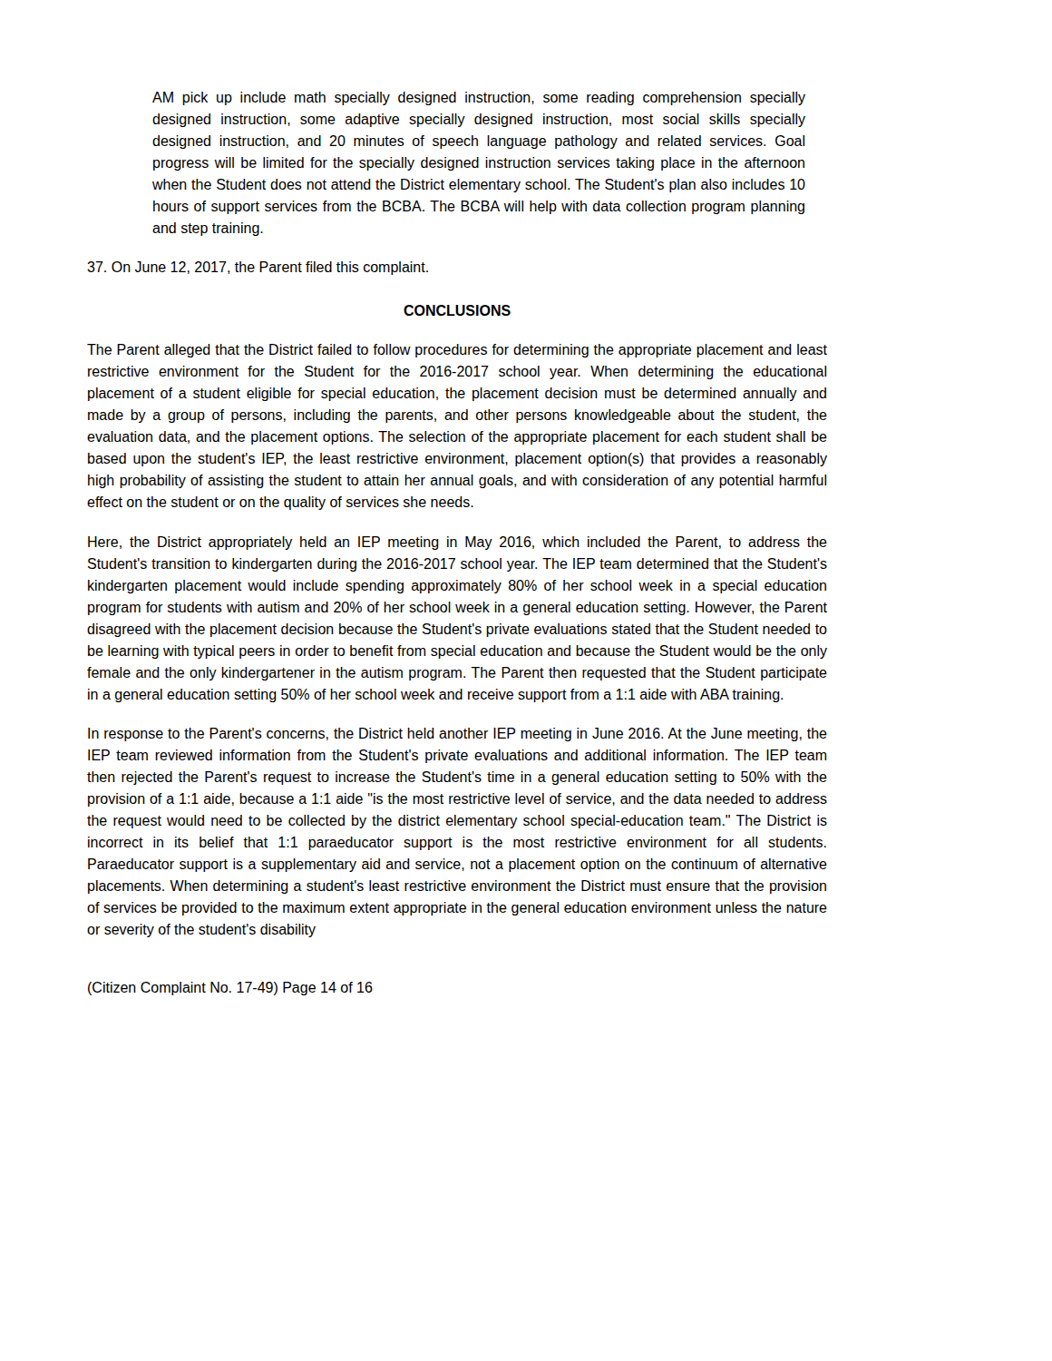AM pick up include math specially designed instruction, some reading comprehension specially designed instruction, some adaptive specially designed instruction, most social skills specially designed instruction, and 20 minutes of speech language pathology and related services. Goal progress will be limited for the specially designed instruction services taking place in the afternoon when the Student does not attend the District elementary school. The Student's plan also includes 10 hours of support services from the BCBA. The BCBA will help with data collection program planning and step training.
37. On June 12, 2017, the Parent filed this complaint.
CONCLUSIONS
The Parent alleged that the District failed to follow procedures for determining the appropriate placement and least restrictive environment for the Student for the 2016-2017 school year. When determining the educational placement of a student eligible for special education, the placement decision must be determined annually and made by a group of persons, including the parents, and other persons knowledgeable about the student, the evaluation data, and the placement options. The selection of the appropriate placement for each student shall be based upon the student's IEP, the least restrictive environment, placement option(s) that provides a reasonably high probability of assisting the student to attain her annual goals, and with consideration of any potential harmful effect on the student or on the quality of services she needs.
Here, the District appropriately held an IEP meeting in May 2016, which included the Parent, to address the Student's transition to kindergarten during the 2016-2017 school year. The IEP team determined that the Student's kindergarten placement would include spending approximately 80% of her school week in a special education program for students with autism and 20% of her school week in a general education setting. However, the Parent disagreed with the placement decision because the Student's private evaluations stated that the Student needed to be learning with typical peers in order to benefit from special education and because the Student would be the only female and the only kindergartener in the autism program. The Parent then requested that the Student participate in a general education setting 50% of her school week and receive support from a 1:1 aide with ABA training.
In response to the Parent's concerns, the District held another IEP meeting in June 2016. At the June meeting, the IEP team reviewed information from the Student's private evaluations and additional information. The IEP team then rejected the Parent's request to increase the Student's time in a general education setting to 50% with the provision of a 1:1 aide, because a 1:1 aide "is the most restrictive level of service, and the data needed to address the request would need to be collected by the district elementary school special-education team." The District is incorrect in its belief that 1:1 paraeducator support is the most restrictive environment for all students. Paraeducator support is a supplementary aid and service, not a placement option on the continuum of alternative placements. When determining a student's least restrictive environment the District must ensure that the provision of services be provided to the maximum extent appropriate in the general education environment unless the nature or severity of the student's disability
(Citizen Complaint No. 17-49) Page 14 of 16